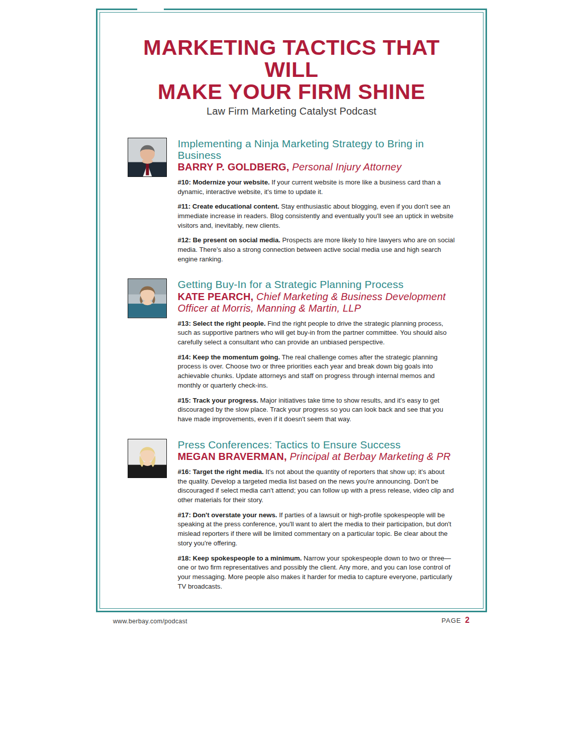Marketing Tactics That Will
Make Your Firm Shine
Law Firm Marketing Catalyst Podcast
Implementing a Ninja Marketing Strategy to Bring in Business
BARRY P. GOLDBERG, Personal Injury Attorney
#10: Modernize your website. If your current website is more like a business card than a dynamic, interactive website, it's time to update it.
#11: Create educational content. Stay enthusiastic about blogging, even if you don't see an immediate increase in readers. Blog consistently and eventually you'll see an uptick in website visitors and, inevitably, new clients.
#12: Be present on social media. Prospects are more likely to hire lawyers who are on social media. There's also a strong connection between active social media use and high search engine ranking.
Getting Buy-In for a Strategic Planning Process
KATE PEARCH, Chief Marketing & Business Development Officer at Morris, Manning & Martin, LLP
#13: Select the right people. Find the right people to drive the strategic planning process, such as supportive partners who will get buy-in from the partner committee. You should also carefully select a consultant who can provide an unbiased perspective.
#14: Keep the momentum going. The real challenge comes after the strategic planning process is over. Choose two or three priorities each year and break down big goals into achievable chunks. Update attorneys and staff on progress through internal memos and monthly or quarterly check-ins.
#15: Track your progress. Major initiatives take time to show results, and it's easy to get discouraged by the slow place. Track your progress so you can look back and see that you have made improvements, even if it doesn't seem that way.
Press Conferences: Tactics to Ensure Success
MEGAN BRAVERMAN, Principal at Berbay Marketing & PR
#16: Target the right media. It's not about the quantity of reporters that show up; it's about the quality. Develop a targeted media list based on the news you're announcing. Don't be discouraged if select media can't attend; you can follow up with a press release, video clip and other materials for their story.
#17: Don't overstate your news. If parties of a lawsuit or high-profile spokespeople will be speaking at the press conference, you'll want to alert the media to their participation, but don't mislead reporters if there will be limited commentary on a particular topic. Be clear about the story you're offering.
#18: Keep spokespeople to a minimum. Narrow your spokespeople down to two or three—one or two firm representatives and possibly the client. Any more, and you can lose control of your messaging. More people also makes it harder for media to capture everyone, particularly TV broadcasts.
www.berbay.com/podcast
PAGE 2